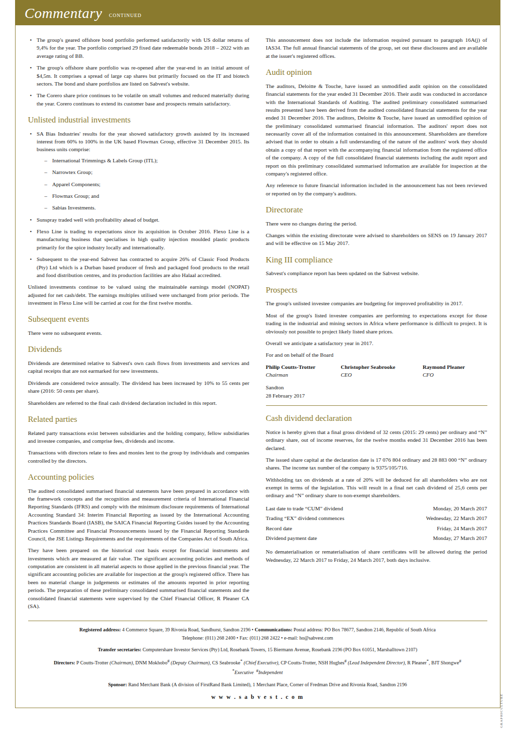Commentary continued
The group's geared offshore bond portfolio performed satisfactorily with US dollar returns of 9,4% for the year. The portfolio comprised 29 fixed date redeemable bonds 2018 – 2022 with an average rating of BB.
The group's offshore share portfolio was re-opened after the year-end in an initial amount of $4,5m. It comprises a spread of large cap shares but primarily focused on the IT and biotech sectors. The bond and share portfolios are listed on Sabvest's website.
The Corero share price continues to be volatile on small volumes and reduced materially during the year. Corero continues to extend its customer base and prospects remain satisfactory.
Unlisted industrial investments
SA Bias Industries' results for the year showed satisfactory growth assisted by its increased interest from 60% to 100% in the UK based Flowmax Group, effective 31 December 2015. Its business units comprise:
International Trimmings & Labels Group (ITL);
Narrowtex Group;
Apparel Components;
Flowmax Group; and
Sabias Investments.
Sunspray traded well with profitability ahead of budget.
Flexo Line is trading to expectations since its acquisition in October 2016. Flexo Line is a manufacturing business that specialises in high quality injection moulded plastic products primarily for the spice industry locally and internationally.
Subsequent to the year-end Sabvest has contracted to acquire 26% of Classic Food Products (Pty) Ltd which is a Durban based producer of fresh and packaged food products to the retail and food distribution centres, and its production facilities are also Halaal accredited.
Unlisted investments continue to be valued using the maintainable earnings model (NOPAT) adjusted for net cash/debt. The earnings multiples utilised were unchanged from prior periods. The investment in Flexo Line will be carried at cost for the first twelve months.
Subsequent events
There were no subsequent events.
Dividends
Dividends are determined relative to Sabvest's own cash flows from investments and services and capital receipts that are not earmarked for new investments.
Dividends are considered twice annually. The dividend has been increased by 10% to 55 cents per share (2016: 50 cents per share).
Shareholders are referred to the final cash dividend declaration included in this report.
Related parties
Related party transactions exist between subsidiaries and the holding company, fellow subsidiaries and investee companies, and comprise fees, dividends and income.
Transactions with directors relate to fees and monies lent to the group by individuals and companies controlled by the directors.
Accounting policies
The audited consolidated summarised financial statements have been prepared in accordance with the framework concepts and the recognition and measurement criteria of International Financial Reporting Standards (IFRS) and comply with the minimum disclosure requirements of International Accounting Standard 34: Interim Financial Reporting as issued by the International Accounting Practices Standards Board (IASB), the SAICA Financial Reporting Guides issued by the Accounting Practices Committee and Financial Pronouncements issued by the Financial Reporting Standards Council, the JSE Listings Requirements and the requirements of the Companies Act of South Africa.
They have been prepared on the historical cost basis except for financial instruments and investments which are measured at fair value. The significant accounting policies and methods of computation are consistent in all material aspects to those applied in the previous financial year. The significant accounting policies are available for inspection at the group's registered office. There has been no material change in judgements or estimates of the amounts reported in prior reporting periods. The preparation of these preliminary consolidated summarised financial statements and the consolidated financial statements were supervised by the Chief Financial Officer, R Pleaner CA (SA).
This announcement does not include the information required pursuant to paragraph 16A(j) of IAS34. The full annual financial statements of the group, set out these disclosures and are available at the issuer's registered offices.
Audit opinion
The auditors, Deloitte & Touche, have issued an unmodified audit opinion on the consolidated financial statements for the year ended 31 December 2016. Their audit was conducted in accordance with the International Standards of Auditing. The audited preliminary consolidated summarised results presented have been derived from the audited consolidated financial statements for the year ended 31 December 2016. The auditors, Deloitte & Touche, have issued an unmodified opinion of the preliminary consolidated summarised financial information. The auditors' report does not necessarily cover all of the information contained in this announcement. Shareholders are therefore advised that in order to obtain a full understanding of the nature of the auditors' work they should obtain a copy of that report with the accompanying financial information from the registered office of the company. A copy of the full consolidated financial statements including the audit report and report on this preliminary consolidated summarised information are available for inspection at the company's registered office.
Any reference to future financial information included in the announcement has not been reviewed or reported on by the company's auditors.
Directorate
There were no changes during the period.
Changes within the existing directorate were advised to shareholders on SENS on 19 January 2017 and will be effective on 15 May 2017.
King III compliance
Sabvest's compliance report has been updated on the Sabvest website.
Prospects
The group's unlisted investee companies are budgeting for improved profitability in 2017.
Most of the group's listed investee companies are performing to expectations except for those trading in the industrial and mining sectors in Africa where performance is difficult to project. It is obviously not possible to project likely listed share prices.
Overall we anticipate a satisfactory year in 2017.
For and on behalf of the Board
| Philip Coutts-Trotter | Christopher Seabrooke | Raymond Pleaner |
| Chairman | CEO | CFO |
Sandton
28 February 2017
Cash dividend declaration
Notice is hereby given that a final gross dividend of 32 cents (2015: 29 cents) per ordinary and “N” ordinary share, out of income reserves, for the twelve months ended 31 December 2016 has been declared.
The issued share capital at the declaration date is 17 076 804 ordinary and 28 883 000 “N” ordinary shares. The income tax number of the company is 9375/105/716.
Withholding tax on dividends at a rate of 20% will be deduced for all shareholders who are not exempt in terms of the legislation. This will result in a final net cash dividend of 25,6 cents per ordinary and “N” ordinary share to non-exempt shareholders.
| Last date to trade “CUM” dividend | Monday, 20 March 2017 |
| Trading “EX” dividend commences | Wednesday, 22 March 2017 |
| Record date | Friday, 24 March 2017 |
| Dividend payment date | Monday, 27 March 2017 |
No dematerialisation or rematerialisation of share certificates will be allowed during the period Wednesday, 22 March 2017 to Friday, 24 March 2017, both days inclusive.
Registered address: 4 Commerce Square, 39 Rivonia Road, Sandhurst, Sandton 2196 • Communications: Postal address: PO Box 78677, Sandton 2146, Republic of South Africa
Telephone: (011) 268 2400 • Fax: (011) 268 2422 • e-mail: ho@sabvest.com
Transfer secretaries: Computershare Investor Services (Pty) Ltd, Rosebank Towers, 15 Biermann Avenue, Rosebank 2196 (PO Box 61051, Marshalltown 2107)
Directors: P Coutts-Trotter (Chairman), DNM Mokhobo# (Deputy Chairman), CS Seabrooke* (Chief Executive), CP Coutts-Trotter, NSH Hughes# (Lead Independent Director), R Pleaner*, BJT Shongwe#
*Executive #Independent
Sponsor: Rand Merchant Bank (A division of FirstRand Bank Limited), 1 Merchant Place, Corner of Fredman Drive and Rivonia Road, Sandton 2196
w w w . s a b v e s t . c o m
GRAPHICULTURE